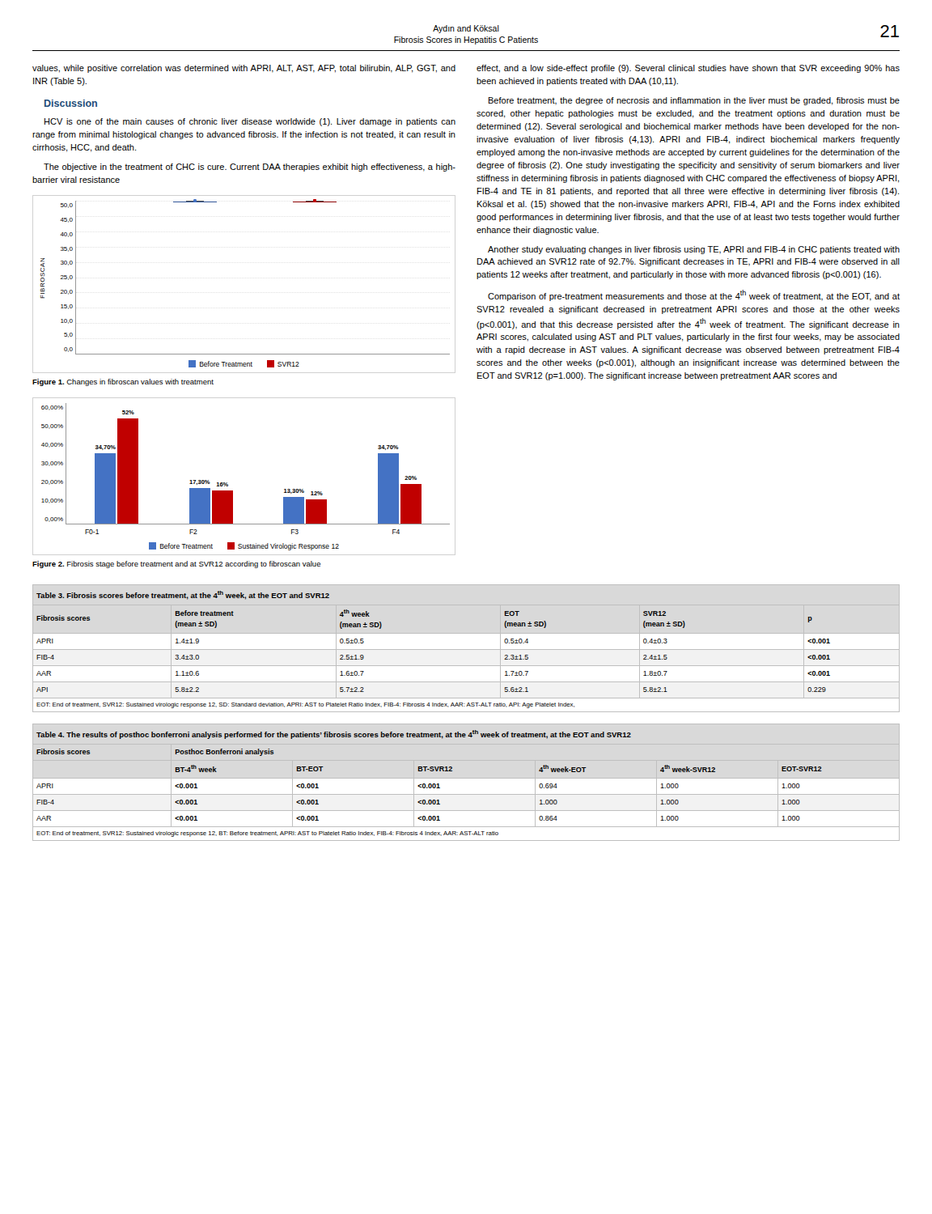21 Aydın and Köksal
Fibrosis Scores in Hepatitis C Patients
values, while positive correlation was determined with APRI, ALT, AST, AFP, total bilirubin, ALP, GGT, and INR (Table 5).
Discussion
HCV is one of the main causes of chronic liver disease worldwide (1). Liver damage in patients can range from minimal histological changes to advanced fibrosis. If the infection is not treated, it can result in cirrhosis, HCC, and death.
The objective in the treatment of CHC is cure. Current DAA therapies exhibit high effectiveness, a high-barrier viral resistance
FIBROSCAN
50,0
45,0
40,0
35,0
30,0
25,0
20,0
15,0
10,0
5,0
0,0
×
×
Before Treatment
SVR12
Figure 1. Changes in fibroscan values with treatment
60,00%
50,00%
40,00%
30,00%
20,00%
10,00%
0,00%
34,70%
52%
17,30%
16%
13,30%
12%
34,70%
20%
F0-1 F2 F3 F4
Before Treatment
Sustained Virologic Response 12
Figure 2. Fibrosis stage before treatment and at SVR12 according to fibroscan value
effect, and a low side-effect profile (9). Several clinical studies have shown that SVR exceeding 90% has been achieved in patients treated with DAA (10,11).
Before treatment, the degree of necrosis and inflammation in the liver must be graded, fibrosis must be scored, other hepatic pathologies must be excluded, and the treatment options and duration must be determined (12). Several serological and biochemical marker methods have been developed for the non-invasive evaluation of liver fibrosis (4,13). APRI and FIB-4, indirect biochemical markers frequently employed among the non-invasive methods are accepted by current guidelines for the determination of the degree of fibrosis (2). One study investigating the specificity and sensitivity of serum biomarkers and liver stiffness in determining fibrosis in patients diagnosed with CHC compared the effectiveness of biopsy APRI, FIB-4 and TE in 81 patients, and reported that all three were effective in determining liver fibrosis (14). Köksal et al. (15) showed that the non-invasive markers APRI, FIB-4, API and the Forns index exhibited good performances in determining liver fibrosis, and that the use of at least two tests together would further enhance their diagnostic value.
Another study evaluating changes in liver fibrosis using TE, APRI and FIB-4 in CHC patients treated with DAA achieved an SVR12 rate of 92.7%. Significant decreases in TE, APRI and FIB-4 were observed in all patients 12 weeks after treatment, and particularly in those with more advanced fibrosis (p<0.001) (16).
Comparison of pre-treatment measurements and those at the 4th week of treatment, at the EOT, and at SVR12 revealed a significant decreased in pretreatment APRI scores and those at the other weeks (p<0.001), and that this decrease persisted after the 4th week of treatment. The significant decrease in APRI scores, calculated using AST and PLT values, particularly in the first four weeks, may be associated with a rapid decrease in AST values. A significant decrease was observed between pretreatment FIB-4 scores and the other weeks (p<0.001), although an insignificant increase was determined between the EOT and SVR12 (p=1.000). The significant increase between pretreatment AAR scores and
Table 3. Fibrosis scores before treatment, at the 4 th week, at the EOT and SVR12
| Fibrosis scores | Before treatment (mean ± SD) | 4 th week (mean ± SD) | EOT (mean ± SD) | SVR12 (mean ± SD) | p |
| --- | --- | --- | --- | --- | --- |
| APRI | 1.4±1.9 | 0.5±0.5 | 0.5±0.4 | 0.4±0.3 | <0.001 |
| FIB-4 | 3.4±3.0 | 2.5±1.9 | 2.3±1.5 | 2.4±1.5 | <0.001 |
| AAR | 1.1±0.6 | 1.6±0.7 | 1.7±0.7 | 1.8±0.7 | <0.001 |
| API | 5.8±2.2 | 5.7±2.2 | 5.6±2.1 | 5.8±2.1 | 0.229 |
EOT: End of treatment, SVR12: Sustained virologic response 12, SD: Standard deviation, APRI: AST to Platelet Ratio Index, FIB-4: Fibrosis 4 Index, AAR: AST-ALT ratio, API: Age Platelet Index,
Table 4. The results of posthoc bonferroni analysis performed for the patients’ fibrosis scores before treatment, at the 4 th week of treatment, at the EOT and SVR12
| Fibrosis scores | Posthoc Bonferroni analysis |
| --- | --- |
| | BT-4 th week | BT-EOT | BT-SVR12 | 4 th week-EOT | 4 th week-SVR12 | EOT-SVR12 |
| APRI | <0.001 | <0.001 | <0.001 | 0.694 | 1.000 | 1.000 |
| FIB-4 | <0.001 | <0.001 | <0.001 | 1.000 | 1.000 | 1.000 |
| AAR | <0.001 | <0.001 | <0.001 | 0.864 | 1.000 | 1.000 |
EOT: End of treatment, SVR12: Sustained virologic response 12, BT: Before treatment, APRI: AST to Platelet Ratio Index, FIB-4: Fibrosis 4 Index, AAR: AST-ALT ratio